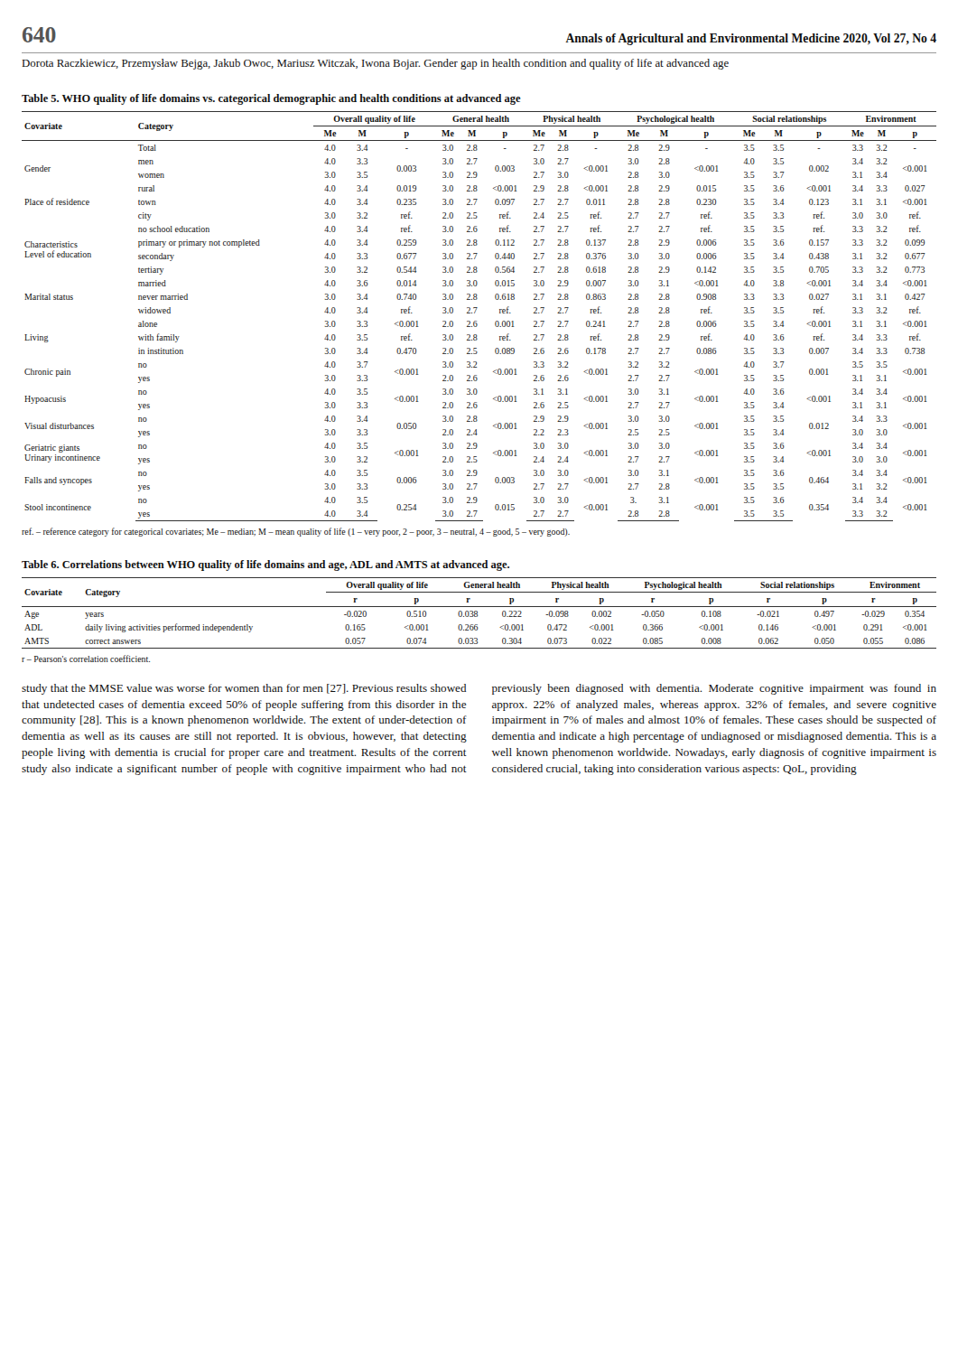640
Annals of Agricultural and Environmental Medicine 2020, Vol 27, No 4
Dorota Raczkiewicz, Przemysław Bejga, Jakub Owoc, Mariusz Witczak, Iwona Bojar. Gender gap in health condition and quality of life at advanced age
Table 5. WHO quality of life domains vs. categorical demographic and health conditions at advanced age
| Covariate | Category | Overall quality of life | General health | Physical health | Psychological health | Social relationships | Environment |
| --- | --- | --- | --- | --- | --- | --- | --- |
| Me | M | p | Me | M | p | Me | M | p | Me | M | p | Me | M | p | Me | M | p |
| | Total | 4.0 | 3.4 | - | 3.0 | 2.8 | - | 2.7 | 2.8 | - | 2.8 | 2.9 | - | 3.5 | 3.5 | - | 3.3 | 3.2 | - |
| Gender | men | 4.0 | 3.3 | 0.003 | 3.0 | 2.7 | 0.003 | 3.0 | 2.7 | <0.001 | 3.0 | 2.8 | <0.001 | 4.0 | 3.5 | 0.002 | 3.4 | 3.2 | <0.001 |
| women | 3.0 | 3.5 | 3.0 | 2.9 | 2.7 | 3.0 | 2.8 | 3.0 | 3.5 | 3.7 | 3.1 | 3.4 |
| Place of residence | rural | 4.0 | 3.4 | 0.019 | 3.0 | 2.8 | <0.001 | 2.9 | 2.8 | <0.001 | 2.8 | 2.9 | 0.015 | 3.5 | 3.6 | <0.001 | 3.4 | 3.3 | 0.027 |
| town | 4.0 | 3.4 | 0.235 | 3.0 | 2.7 | 0.097 | 2.7 | 2.7 | 0.011 | 2.8 | 2.8 | 0.230 | 3.5 | 3.4 | 0.123 | 3.1 | 3.1 | <0.001 |
| city | 3.0 | 3.2 | ref. | 2.0 | 2.5 | ref. | 2.4 | 2.5 | ref. | 2.7 | 2.7 | ref. | 3.5 | 3.3 | ref. | 3.0 | 3.0 | ref. |
| Characteristics Level of education | no school education | 4.0 | 3.4 | ref. | 3.0 | 2.6 | ref. | 2.7 | 2.7 | ref. | 2.7 | 2.7 | ref. | 3.5 | 3.5 | ref. | 3.3 | 3.2 | ref. |
| primary or primary not completed | 4.0 | 3.4 | 0.259 | 3.0 | 2.8 | 0.112 | 2.7 | 2.8 | 0.137 | 2.8 | 2.9 | 0.006 | 3.5 | 3.6 | 0.157 | 3.3 | 3.2 | 0.099 |
| secondary | 4.0 | 3.3 | 0.677 | 3.0 | 2.7 | 0.440 | 2.7 | 2.8 | 0.376 | 3.0 | 3.0 | 0.006 | 3.5 | 3.4 | 0.438 | 3.1 | 3.2 | 0.677 |
| tertiary | 3.0 | 3.2 | 0.544 | 3.0 | 2.8 | 0.564 | 2.7 | 2.8 | 0.618 | 2.8 | 2.9 | 0.142 | 3.5 | 3.5 | 0.705 | 3.3 | 3.2 | 0.773 |
| Marital status | married | 4.0 | 3.6 | 0.014 | 3.0 | 3.0 | 0.015 | 3.0 | 2.9 | 0.007 | 3.0 | 3.1 | <0.001 | 4.0 | 3.8 | <0.001 | 3.4 | 3.4 | <0.001 |
| never married | 3.0 | 3.4 | 0.740 | 3.0 | 2.8 | 0.618 | 2.7 | 2.8 | 0.863 | 2.8 | 2.8 | 0.908 | 3.3 | 3.3 | 0.027 | 3.1 | 3.1 | 0.427 |
| widowed | 4.0 | 3.4 | ref. | 3.0 | 2.7 | ref. | 2.7 | 2.7 | ref. | 2.8 | 2.8 | ref. | 3.5 | 3.5 | ref. | 3.3 | 3.2 | ref. |
| Living | alone | 3.0 | 3.3 | <0.001 | 2.0 | 2.6 | 0.001 | 2.7 | 2.7 | 0.241 | 2.7 | 2.8 | 0.006 | 3.5 | 3.4 | <0.001 | 3.1 | 3.1 | <0.001 |
| with family | 4.0 | 3.5 | ref. | 3.0 | 2.8 | ref. | 2.7 | 2.8 | ref. | 2.8 | 2.9 | ref. | 4.0 | 3.6 | ref. | 3.4 | 3.3 | ref. |
| in institution | 3.0 | 3.4 | 0.470 | 2.0 | 2.5 | 0.089 | 2.6 | 2.6 | 0.178 | 2.7 | 2.7 | 0.086 | 3.5 | 3.3 | 0.007 | 3.4 | 3.3 | 0.738 |
| Chronic pain | no | 4.0 | 3.7 | <0.001 | 3.0 | 3.2 | <0.001 | 3.3 | 3.2 | <0.001 | 3.2 | 3.2 | <0.001 | 4.0 | 3.7 | 0.001 | 3.5 | 3.5 | <0.001 |
| yes | 3.0 | 3.3 | 2.0 | 2.6 | 2.6 | 2.6 | 2.7 | 2.7 | 3.5 | 3.5 | 3.1 | 3.1 |
| Hypoacusis | no | 4.0 | 3.5 | <0.001 | 3.0 | 3.0 | <0.001 | 3.1 | 3.1 | <0.001 | 3.0 | 3.1 | <0.001 | 4.0 | 3.6 | <0.001 | 3.4 | 3.4 | <0.001 |
| yes | 3.0 | 3.3 | 2.0 | 2.6 | 2.6 | 2.5 | 2.7 | 2.7 | 3.5 | 3.4 | 3.1 | 3.1 |
| Visual disturbances | no | 4.0 | 3.4 | 0.050 | 3.0 | 2.8 | <0.001 | 2.9 | 2.9 | <0.001 | 3.0 | 3.0 | <0.001 | 3.5 | 3.5 | 0.012 | 3.4 | 3.3 | <0.001 |
| yes | 3.0 | 3.3 | 2.0 | 2.4 | 2.2 | 2.3 | 2.5 | 2.5 | 3.5 | 3.4 | 3.0 | 3.0 |
| Geriatric giants Urinary incontinence | no | 4.0 | 3.5 | <0.001 | 3.0 | 2.9 | <0.001 | 3.0 | 3.0 | <0.001 | 3.0 | 3.0 | <0.001 | 3.5 | 3.6 | <0.001 | 3.4 | 3.4 | <0.001 |
| yes | 3.0 | 3.2 | 2.0 | 2.5 | 2.4 | 2.4 | 2.7 | 2.7 | 3.5 | 3.4 | 3.0 | 3.0 |
| Falls and syncopes | no | 4.0 | 3.5 | 0.006 | 3.0 | 2.9 | 0.003 | 3.0 | 3.0 | <0.001 | 3.0 | 3.1 | <0.001 | 3.5 | 3.6 | 0.464 | 3.4 | 3.4 | <0.001 |
| yes | 3.0 | 3.3 | 3.0 | 2.7 | 2.7 | 2.7 | 2.7 | 2.8 | 3.5 | 3.5 | 3.1 | 3.2 |
| Stool incontinence | no | 4.0 | 3.5 | 0.254 | 3.0 | 2.9 | 0.015 | 3.0 | 3.0 | <0.001 | 3. | 3.1 | <0.001 | 3.5 | 3.6 | 0.354 | 3.4 | 3.4 | <0.001 |
| yes | 4.0 | 3.4 | 3.0 | 2.7 | 2.7 | 2.7 | 2.8 | 2.8 | 3.5 | 3.5 | 3.3 | 3.2 |
ref. – reference category for categorical covariates; Me – median; M – mean quality of life (1 – very poor, 2 – poor, 3 – neutral, 4 – good, 5 – very good).
Table 6. Correlations between WHO quality of life domains and age, ADL and AMTS at advanced age.
| Covariate | Category | Overall quality of life | General health | Physical health | Psychological health | Social relationships | Environment |
| --- | --- | --- | --- | --- | --- | --- | --- |
| r | p | r | p | r | p | r | p | r | p | r | p |
| Age | years | -0.020 | 0.510 | 0.038 | 0.222 | -0.098 | 0.002 | -0.050 | 0.108 | -0.021 | 0.497 | -0.029 | 0.354 |
| ADL | daily living activities performed independently | 0.165 | <0.001 | 0.266 | <0.001 | 0.472 | <0.001 | 0.366 | <0.001 | 0.146 | <0.001 | 0.291 | <0.001 |
| AMTS | correct answers | 0.057 | 0.074 | 0.033 | 0.304 | 0.073 | 0.022 | 0.085 | 0.008 | 0.062 | 0.050 | 0.055 | 0.086 |
r – Pearson's correlation coefficient.
study that the MMSE value was worse for women than for men [27]. Previous results showed that undetected cases of dementia exceed 50% of people suffering from this disorder in the community [28]. This is a known phenomenon worldwide. The extent of under-detection of dementia as well as its causes are still not reported. It is obvious, however, that detecting people living with dementia is crucial for proper care and treatment. Results of the corrent study also indicate a significant number of people with cognitive impairment who had not previously been diagnosed with dementia. Moderate cognitive impairment was found in approx. 22% of analyzed males, whereas approx. 32% of females, and severe cognitive impairment in 7% of males and almost 10% of females. These cases should be suspected of dementia and indicate a high percentage of undiagnosed or misdiagnosed dementia. This is a well known phenomenon worldwide. Nowadays, early diagnosis of cognitive impairment is considered crucial, taking into consideration various aspects: QoL, providing